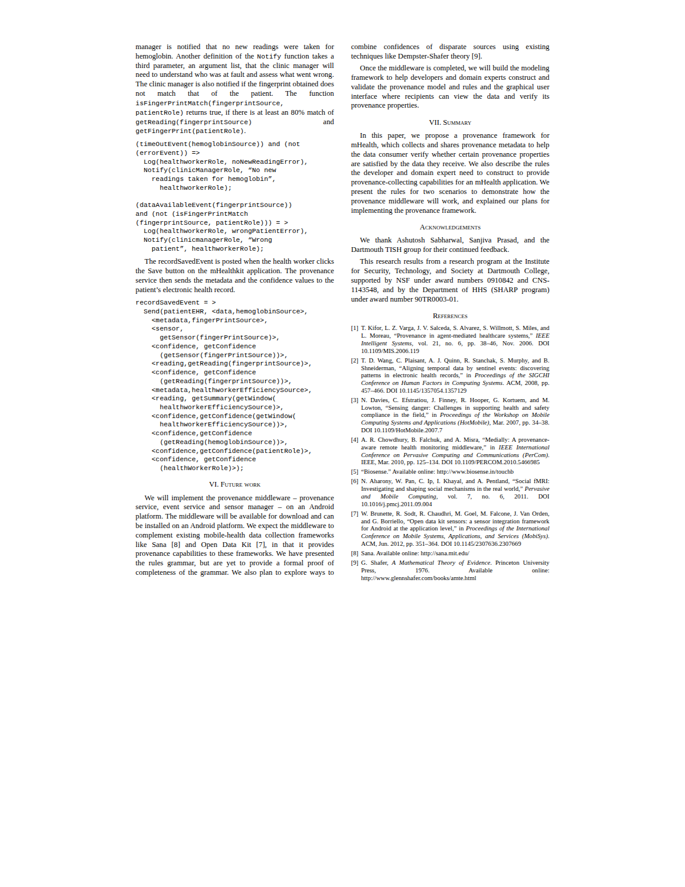manager is notified that no new readings were taken for hemoglobin. Another definition of the Notify function takes a third parameter, an argument list, that the clinic manager will need to understand who was at fault and assess what went wrong. The clinic manager is also notified if the fingerprint obtained does not match that of the patient. The function isFingerPrintMatch(fingerprintSource, patientRole) returns true, if there is at least an 80% match of getReading(fingerprintSource) and getFingerPrint(patientRole).
(timeOutEvent(hemoglobinSource)) and (not
(errorEvent)) =>
  Log(healthworkerRole, noNewReadingError),
  Notify(clinicManagerRole, “No new
    readings taken for hemoglobin”,
      healthworkerRole);

(dataAvailableEvent(fingerprintSource))
and (not (isFingerPrintMatch
(fingerprintSource, patientRole))) = >
  Log(healthworkerRole, wrongPatientError),
  Notify(clinicmanagerRole, “Wrong
    patient”, healthworkerRole);
The recordSavedEvent is posted when the health worker clicks the Save button on the mHealthkit application. The provenance service then sends the metadata and the confidence values to the patient’s electronic health record.
recordSavedEvent = >
  Send(patientEHR, <data,hemoglobinSource>,
    <metadata,fingerPrintSource>,
    <sensor,
      getSensor(fingerPrintSource)>,
    <confidence, getConfidence
      (getSensor(fingerPrintSource))>,
    <reading,getReading(fingerprintSource)>,
    <confidence, getConfidence
      (getReading(fingerprintSource))>,
    <metadata,healthworkerEfficiencySource>,
    <reading, getSummary(getWindow(
      healthworkerEfficiencySource)>,
    <confidence,getConfidence(getWindow(
      healthworkerEfficiencySource))>,
    <confidence,getConfidence
      (getReading(hemoglobinSource))>,
    <confidence,getConfidence(patientRole)>,
    <confidence, getConfidence
      (healthWorkerRole)>);
VI. Future work
We will implement the provenance middleware – provenance service, event service and sensor manager – on an Android platform. The middleware will be available for download and can be installed on an Android platform. We expect the middleware to complement existing mobile-health data collection frameworks like Sana [8] and Open Data Kit [7], in that it provides provenance capabilities to these frameworks. We have presented the rules grammar, but are yet to provide a formal proof of completeness of the grammar. We also plan to explore ways to combine confidences of disparate sources using existing techniques like Dempster-Shafer theory [9].
Once the middleware is completed, we will build the modeling framework to help developers and domain experts construct and validate the provenance model and rules and the graphical user interface where recipients can view the data and verify its provenance properties.
VII. Summary
In this paper, we propose a provenance framework for mHealth, which collects and shares provenance metadata to help the data consumer verify whether certain provenance properties are satisfied by the data they receive. We also describe the rules the developer and domain expert need to construct to provide provenance-collecting capabilities for an mHealth application. We present the rules for two scenarios to demonstrate how the provenance middleware will work, and explained our plans for implementing the provenance framework.
Acknowledgements
We thank Ashutosh Sabharwal, Sanjiva Prasad, and the Dartmouth TISH group for their continued feedback.
This research results from a research program at the Institute for Security, Technology, and Society at Dartmouth College, supported by NSF under award numbers 0910842 and CNS-1143548, and by the Department of HHS (SHARP program) under award number 90TR0003-01.
References
T. Kifor, L. Z. Varga, J. V. Salceda, S. Alvarez, S. Willmott, S. Miles, and L. Moreau, “Provenance in agent-mediated healthcare systems,” IEEE Intelligent Systems, vol. 21, no. 6, pp. 38–46, Nov. 2006. DOI 10.1109/MIS.2006.119
T. D. Wang, C. Plaisant, A. J. Quinn, R. Stanchak, S. Murphy, and B. Shneiderman, “Aligning temporal data by sentinel events: discovering patterns in electronic health records,” in Proceedings of the SIGCHI Conference on Human Factors in Computing Systems. ACM, 2008, pp. 457–466. DOI 10.1145/1357054.1357129
N. Davies, C. Efstratiou, J. Finney, R. Hooper, G. Kortuem, and M. Lowton, “Sensing danger: Challenges in supporting health and safety compliance in the field,” in Proceedings of the Workshop on Mobile Computing Systems and Applications (HotMobile), Mar. 2007, pp. 34–38. DOI 10.1109/HotMobile.2007.7
A. R. Chowdhury, B. Falchuk, and A. Misra, “Medially: A provenance-aware remote health monitoring middleware,” in IEEE International Conference on Pervasive Computing and Communications (PerCom). IEEE, Mar. 2010, pp. 125–134. DOI 10.1109/PERCOM.2010.5466985
“Biosense.” Available online: http://www.biosense.in/touchb
N. Aharony, W. Pan, C. Ip, I. Khayal, and A. Pentland, “Social fMRI: Investigating and shaping social mechanisms in the real world,” Pervasive and Mobile Computing, vol. 7, no. 6, 2011. DOI 10.1016/j.pmcj.2011.09.004
W. Brunette, R. Sodt, R. Chaudhri, M. Goel, M. Falcone, J. Van Orden, and G. Borriello, “Open data kit sensors: a sensor integration framework for Android at the application level,” in Proceedings of the International Conference on Mobile Systems, Applications, and Services (MobiSys). ACM, Jun. 2012, pp. 351–364. DOI 10.1145/2307636.2307669
Sana. Available online: http://sana.mit.edu/
G. Shafer, A Mathematical Theory of Evidence. Princeton University Press, 1976. Available online: http://www.glennshafer.com/books/amte.html